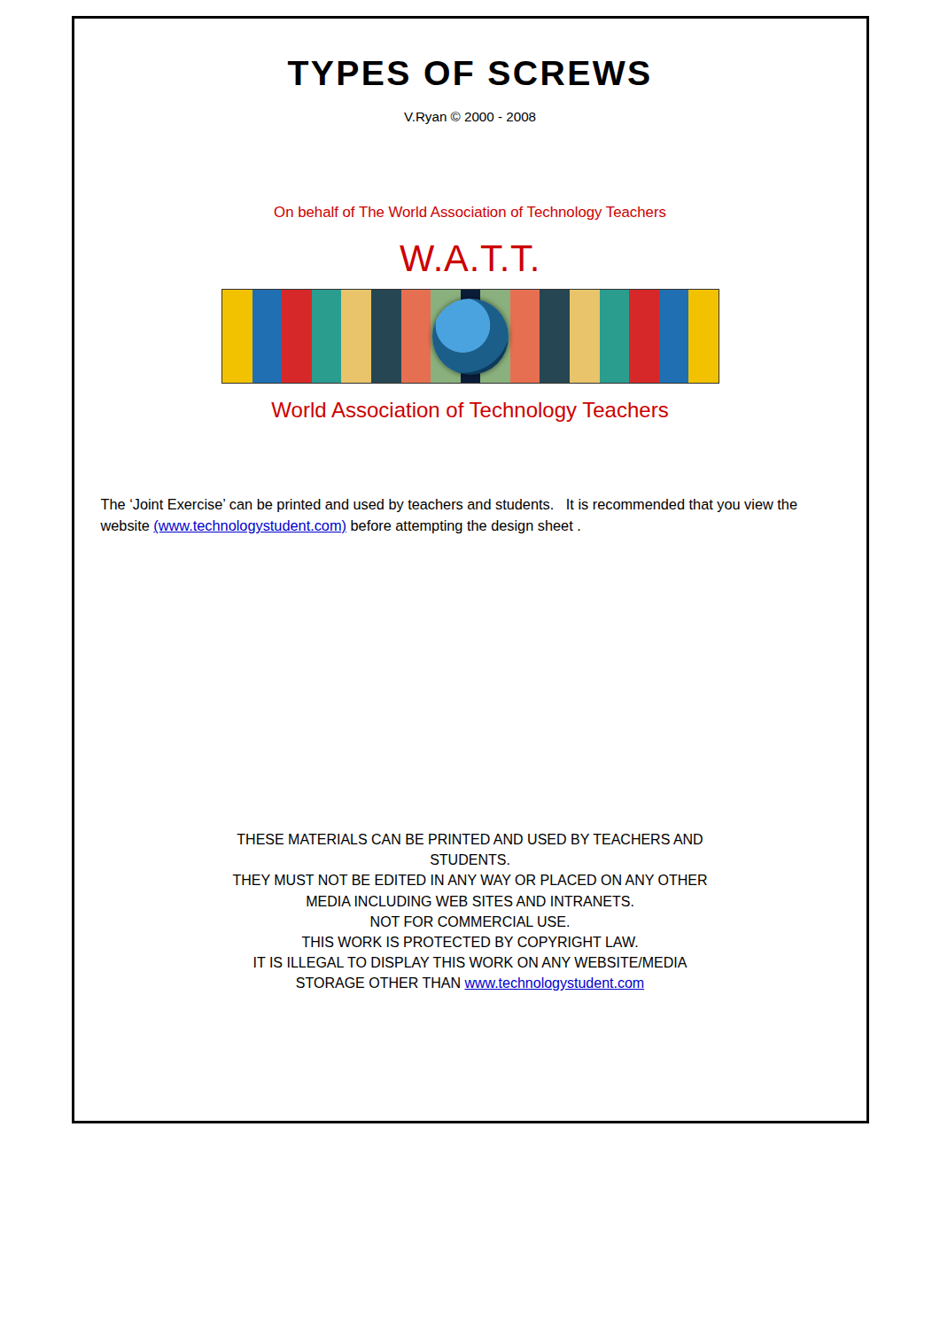TYPES OF SCREWS
V.Ryan © 2000 - 2008
On behalf of The World Association of Technology Teachers
W.A.T.T.
World Association of Technology Teachers
The ‘Joint Exercise’ can be printed and used by teachers and students. It is recommended that you view the website (www.technologystudent.com) before attempting the design sheet .
THESE MATERIALS CAN BE PRINTED AND USED BY TEACHERS AND
STUDENTS.
THEY MUST NOT BE EDITED IN ANY WAY OR PLACED ON ANY OTHER
MEDIA INCLUDING WEB SITES AND INTRANETS.
NOT FOR COMMERCIAL USE.
THIS WORK IS PROTECTED BY COPYRIGHT LAW.
IT IS ILLEGAL TO DISPLAY THIS WORK ON ANY WEBSITE/MEDIA
STORAGE OTHER THAN www.technologystudent.com